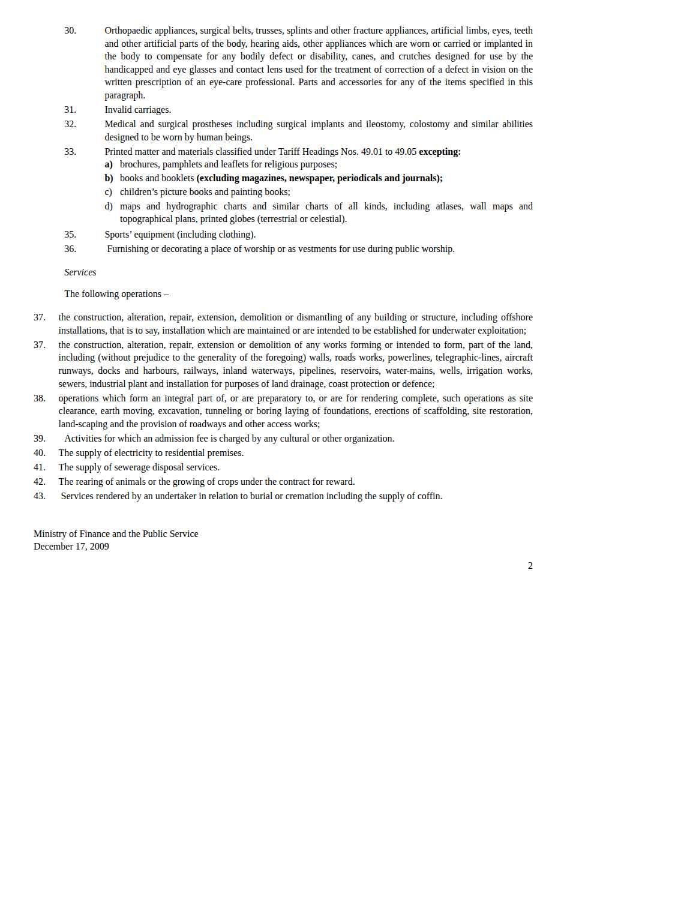30. Orthopaedic appliances, surgical belts, trusses, splints and other fracture appliances, artificial limbs, eyes, teeth and other artificial parts of the body, hearing aids, other appliances which are worn or carried or implanted in the body to compensate for any bodily defect or disability, canes, and crutches designed for use by the handicapped and eye glasses and contact lens used for the treatment of correction of a defect in vision on the written prescription of an eye-care professional. Parts and accessories for any of the items specified in this paragraph.
31. Invalid carriages.
32. Medical and surgical prostheses including surgical implants and ileostomy, colostomy and similar abilities designed to be worn by human beings.
33. Printed matter and materials classified under Tariff Headings Nos. 49.01 to 49.05 excepting:
a) brochures, pamphlets and leaflets for religious purposes;
b) books and booklets (excluding magazines, newspaper, periodicals and journals);
c) children’s picture books and painting books;
d) maps and hydrographic charts and similar charts of all kinds, including atlases, wall maps and topographical plans, printed globes (terrestrial or celestial).
35. Sports’ equipment (including clothing).
36. Furnishing or decorating a place of worship or as vestments for use during public worship.
Services
The following operations –
37. the construction, alteration, repair, extension, demolition or dismantling of any building or structure, including offshore installations, that is to say, installation which are maintained or are intended to be established for underwater exploitation;
37. the construction, alteration, repair, extension or demolition of any works forming or intended to form, part of the land, including (without prejudice to the generality of the foregoing) walls, roads works, powerlines, telegraphic-lines, aircraft runways, docks and harbours, railways, inland waterways, pipelines, reservoirs, water-mains, wells, irrigation works, sewers, industrial plant and installation for purposes of land drainage, coast protection or defence;
38. operations which form an integral part of, or are preparatory to, or are for rendering complete, such operations as site clearance, earth moving, excavation, tunneling or boring laying of foundations, erections of scaffolding, site restoration, land-scaping and the provision of roadways and other access works;
39. Activities for which an admission fee is charged by any cultural or other organization.
40. The supply of electricity to residential premises.
41. The supply of sewerage disposal services.
42. The rearing of animals or the growing of crops under the contract for reward.
43. Services rendered by an undertaker in relation to burial or cremation including the supply of coffin.
Ministry of Finance and the Public Service
December 17, 2009
2